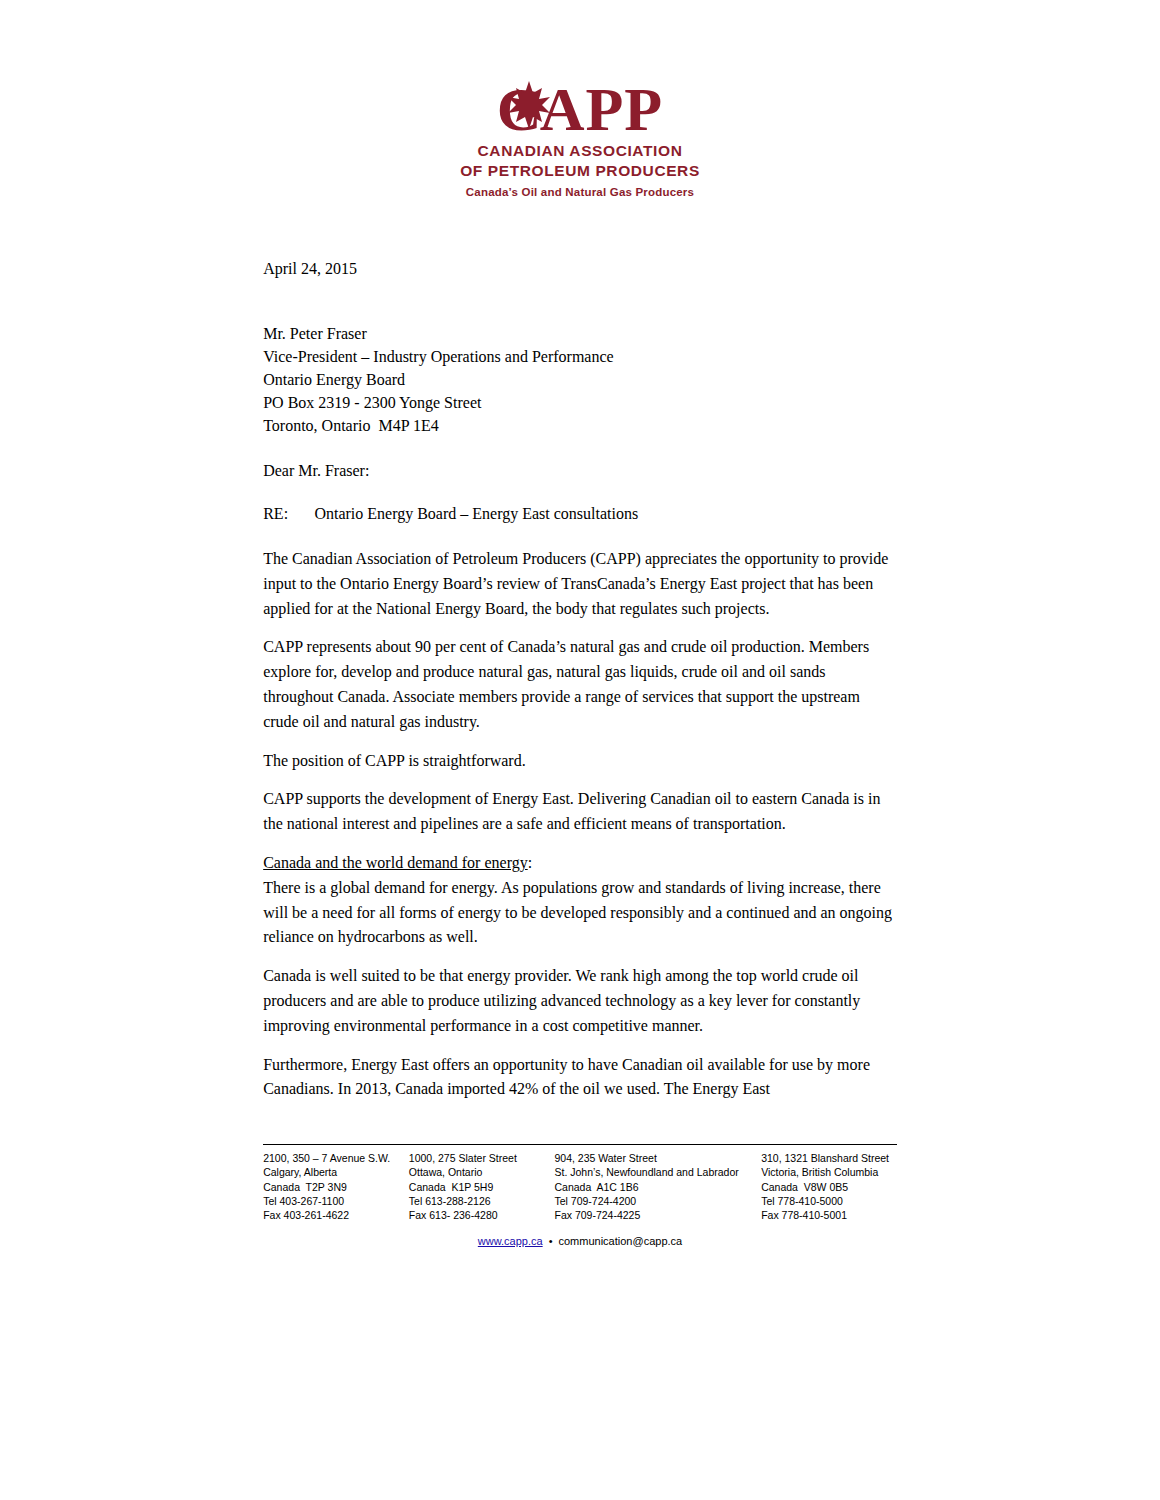C APP
CANADIAN ASSOCIATION
OF PETROLEUM PRODUCERS
Canada’s Oil and Natural Gas Producers
April 24, 2015
Mr. Peter Fraser
Vice-President – Industry Operations and Performance
Ontario Energy Board
PO Box 2319 - 2300 Yonge Street
Toronto, Ontario M4P 1E4
Dear Mr. Fraser:
RE: Ontario Energy Board – Energy East consultations
The Canadian Association of Petroleum Producers (CAPP) appreciates the opportunity to provide input to the Ontario Energy Board’s review of TransCanada’s Energy East project that has been applied for at the National Energy Board, the body that regulates such projects.
CAPP represents about 90 per cent of Canada’s natural gas and crude oil production. Members explore for, develop and produce natural gas, natural gas liquids, crude oil and oil sands throughout Canada. Associate members provide a range of services that support the upstream crude oil and natural gas industry.
The position of CAPP is straightforward.
CAPP supports the development of Energy East. Delivering Canadian oil to eastern Canada is in the national interest and pipelines are a safe and efficient means of transportation.
Canada and the world demand for energy:
There is a global demand for energy. As populations grow and standards of living increase, there will be a need for all forms of energy to be developed responsibly and a continued and an ongoing reliance on hydrocarbons as well.
Canada is well suited to be that energy provider. We rank high among the top world crude oil producers and are able to produce utilizing advanced technology as a key lever for constantly improving environmental performance in a cost competitive manner.
Furthermore, Energy East offers an opportunity to have Canadian oil available for use by more Canadians. In 2013, Canada imported 42% of the oil we used. The Energy East
2100, 350 – 7 Avenue S.W.
Calgary, Alberta
Canada T2P 3N9
Tel 403-267-1100
Fax 403-261-4622
1000, 275 Slater Street
Ottawa, Ontario
Canada K1P 5H9
Tel 613-288-2126
Fax 613- 236-4280
904, 235 Water Street
St. John’s, Newfoundland and Labrador
Canada A1C 1B6
Tel 709-724-4200
Fax 709-724-4225
310, 1321 Blanshard Street
Victoria, British Columbia
Canada V8W 0B5
Tel 778-410-5000
Fax 778-410-5001
www.capp.ca•communication@capp.ca